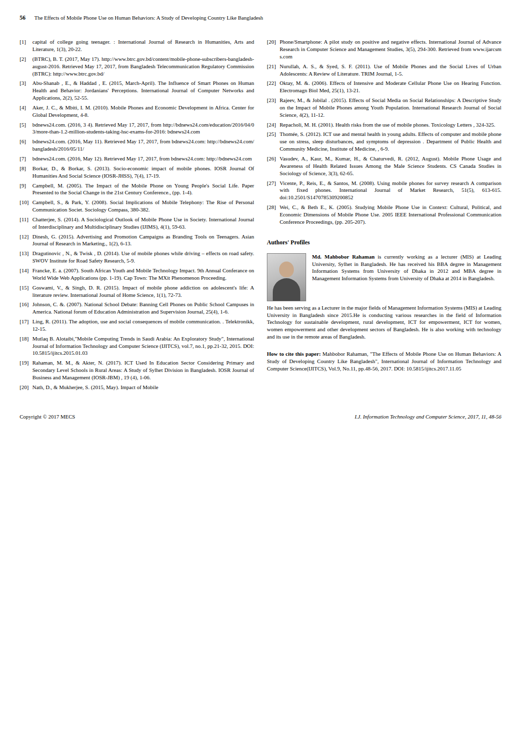56 The Effects of Mobile Phone Use on Human Behaviors: A Study of Developing Country Like Bangladesh
capital of college going teenager. : International Journal of Research in Humanities, Arts and Literature, 1(3), 20-22.
(BTRC), B. T. (2017, May 17). http://www.btrc.gov.bd/content/mobile-phone-subscribers-bangladesh-august-2016. Retrieved May 17, 2017, from Bangladesh Telecommunication Regulatory Commission (BTRC): http://www.btrc.gov.bd/
Abu-Shanab , E., & Haddad , E. (2015, March-April). The Influence of Smart Phones on Human Health and Behavior: Jordanians' Perceptions. International Journal of Computer Networks and Applications, 2(2), 52-55.
Aker, J. C., & Mbiti, I. M. (2010). Mobile Phones and Economic Development in Africa. Center for Global Development, 4-8.
bdnews24.com. (2016, 3 4). Retrieved May 17, 2017, from http://bdnews24.com/education/2016/04/03/more-than-1.2-million-students-taking-hsc-exams-for-2016: bdnews24.com
bdnews24.com. (2016, May 11). Retrieved May 17, 2017, from bdnews24.com: http://bdnews24.com/bangladesh/2016/05/11/
bdnews24.com. (2016, May 12). Retrieved May 17, 2017, from bdnews24.com: http://bdnews24.com
Borkar, D., & Borkar, S. (2013). Socio-economic impact of mobile phones. IOSR Journal Of Humanities And Social Science (IOSR-JHSS), 7(4), 17-19.
Campbell, M. (2005). The Impact of the Mobile Phone on Young People's Social Life. Paper Presented to the Social Change in the 21st Century Conference., (pp. 1-4).
Campbell, S., & Park, Y. (2008). Social Implications of Mobile Telephony: The Rise of Personal Communication Societ. Sociology Compass, 380-382.
Chatterjee, S. (2014). A Sociological Outlook of Mobile Phone Use in Society. International Journal of Interdisciplinary and Multidisciplinary Studies (IJIMS), 4(1), 59-63.
Dinesh, G. (2015). Advertising and Promotion Campaigns as Branding Tools on Teenagers. Asian Journal of Research in Marketing., 1(2), 6-13.
Dragutinovic , N., & Twisk , D. (2014). Use of mobile phones while driving – effects on road safety. SWOV Institute for Road Safety Research, 5-9.
Francke, E. a. (2007). South African Youth and Mobile Technology Impact. 9th Annual Conferance on World Wide Web Applications (pp. 1-19). Cap Town: The MXit Phenomenon Proceeding.
Goswami, V., & Singh, D. R. (2015). Impact of mobile phone addiction on adolescent's life: A literature review. International Journal of Home Science, 1(1), 72-73.
Johnson, C. &. (2007). National School Debate: Banning Cell Phones on Public School Campuses in America. National forum of Education Administration and Supervision Journal, 25(4), 1-6.
Ling, R. (2011). The adoption, use and social consequences of mobile communication. . Telektronikk, 12-15.
Mutlaq B. Alotaibi,"Mobile Computing Trends in Saudi Arabia: An Exploratory Study", International Journal of Information Technology and Computer Science (IJITCS), vol.7, no.1, pp.21-32, 2015. DOI: 10.5815/ijitcs.2015.01.03
Rahaman, M. M., & Akter, N. (2017). ICT Used In Education Sector Considering Primary and Secondary Level Schools in Rural Areas: A Study of Sylhet Division in Bangladesh. IOSR Journal of Business and Management (IOSR-JBM) , 19 (4), 1-06.
Nath, D., & Mukherjee, S. (2015, May). Impact of Mobile
Phone/Smartphone: A pilot study on positive and negative effects. International Journal of Advance Research in Computer Science and Management Studies, 3(5), 294-300. Retrieved from www.ijarcsms.com
Nurullah, A. S., & Syed, S. F. (2011). Use of Mobile Phones and the Social Lives of Urban Adolescents: A Review of Literature. TRIM Journal, 1-5.
Oktay, M. &. (2006). Effects of Intensive and Moderate Cellular Phone Use on Hearing Function. Electromagn Biol Med, 25(1), 13-21.
Rajeev, M., & Jobilal . (2015). Effects of Social Media on Social Relationships: A Descriptive Study on the Impact of Mobile Phones among Youth Population. International Research Journal of Social Science, 4(2), 11-12.
Repacholi, M. H. (2001). Health risks from the use of mobile phones. Toxicology Letters , 324-325.
Thomée, S. (2012). ICT use and mental health in young adults. Effects of computer and mobile phone use on stress, sleep disturbances, and symptoms of depression . Department of Public Health and Community Medicine, Institute of Medicine, , 6-9.
Vasudev, A., Kaur, M., Kumar, H., & Chaturvedi, R. (2012, August). Mobile Phone Usage and Awareness of Health Related Issues Among the Male Science Students. CS Canada Studies in Sociology of Science, 3(3), 62-65.
Vicente, P., Reis, E., & Santos, M. (2008). Using mobile phones for survey research A comparison with fixed phones. International Journal of Market Research, 51(5), 613-615. doi:10.2501/S1470785309200852
Wei, C., & Beth E., K. (2005). Studying Mobile Phone Use in Context: Cultural, Political, and Economic Dimensions of Mobile Phone Use. 2005 IEEE International Professional Communication Conference Proceedings, (pp. 205-207).
Authors' Profiles
Md. Mahbobor Rahaman is currently working as a lecturer (MIS) at Leading University, Sylhet in Bangladesh. He has received his BBA degree in Management Information Systems from University of Dhaka in 2012 and MBA degree in Management Information Systems from University of Dhaka at 2014 in Bangladesh.
He has been serving as a Lecturer in the major fields of Management Information Systems (MIS) at Leading University in Bangladesh since 2015.He is conducting various researches in the field of Information Technology for sustainable development, rural development, ICT for empowerment, ICT for women, women empowerment and other development sectors of Bangladesh. He is also working with technology and its use in the remote areas of Bangladesh.
How to cite this paper: Mahbobor Rahaman, "The Effects of Mobile Phone Use on Human Behaviors: A Study of Developing Country Like Bangladesh", International Journal of Information Technology and Computer Science(IJITCS), Vol.9, No.11, pp.48-56, 2017. DOI: 10.5815/ijitcs.2017.11.05
Copyright © 2017 MECS I.J. Information Technology and Computer Science, 2017, 11, 48-56